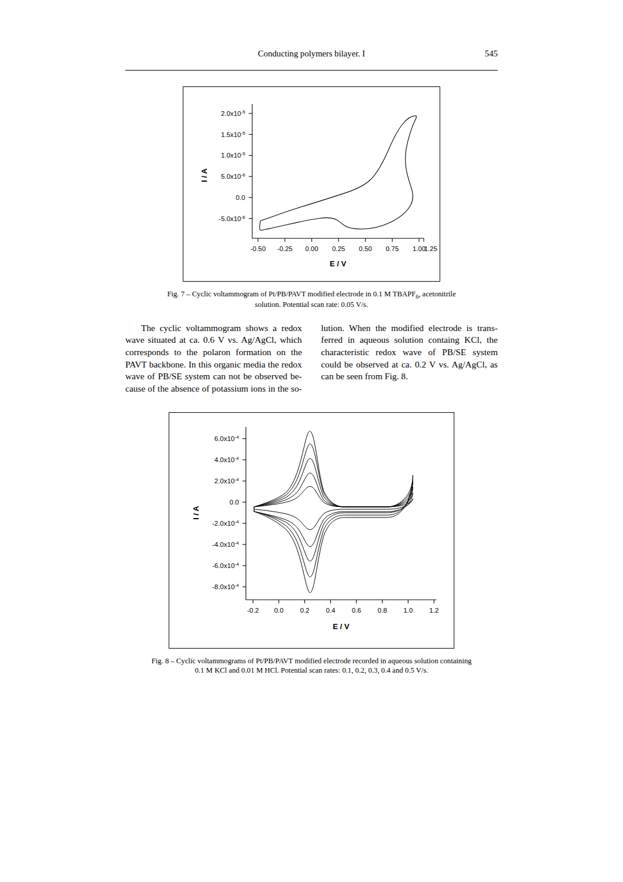Conducting polymers bilayer. I 545
2.0x10-5 1.5x10-5 1.0x10-5 5.0x10-6 0.0 -5.0x10-6 -0.50 -0.25 0.00 0.25 0.50 0.75 1.00 1.25 1.25 I / A E / V
Fig. 7 – Cyclic voltammogram of Pt/PB/PAVT modified electrode in 0.1 M TBAPF6, acetonitrile
solution. Potential scan rate: 0.05 V/s.
The cyclic voltammogram shows a redox wave situated at ca. 0.6 V vs. Ag/AgCl, which corresponds to the polaron formation on the PAVT backbone. In this organic media the redox wave of PB/SE system can not be observed because of the absence of potassium ions in the solution. When the modified electrode is transferred in aqueous solution containg KCl, the characteristic redox wave of PB/SE system could be observed at ca. 0.2 V vs. Ag/AgCl, as can be seen from Fig. 8.
6.0x10-4 4.0x10-4 2.0x10-4 0.0 -2.0x10-4 -4.0x10-4 -6.0x10-4 -8.0x10-4 -0.2 0.0 0.2 0.4 0.6 0.8 1.0 1.2 I / A E / V
Fig. 8 – Cyclic voltammograms of Pt/PB/PAVT modified electrode recorded in aqueous solution containing
0.1 M KCl and 0.01 M HCl. Potential scan rates: 0.1, 0.2, 0.3, 0.4 and 0.5 V/s.